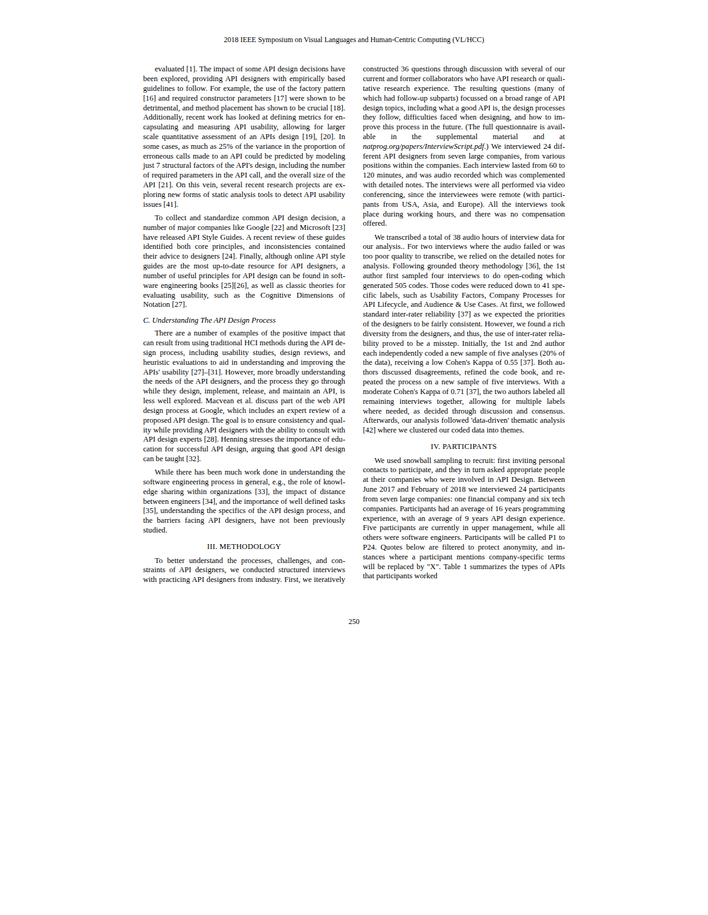2018 IEEE Symposium on Visual Languages and Human-Centric Computing (VL/HCC)
evaluated [1]. The impact of some API design decisions have been explored, providing API designers with empirically based guidelines to follow. For example, the use of the factory pattern [16] and required constructor parameters [17] were shown to be detrimental, and method placement has shown to be crucial [18]. Additionally, recent work has looked at defining metrics for encapsulating and measuring API usability, allowing for larger scale quantitative assessment of an APIs design [19], [20]. In some cases, as much as 25% of the variance in the proportion of erroneous calls made to an API could be predicted by modeling just 7 structural factors of the API's design, including the number of required parameters in the API call, and the overall size of the API [21]. On this vein, several recent research projects are exploring new forms of static analysis tools to detect API usability issues [41].
To collect and standardize common API design decision, a number of major companies like Google [22] and Microsoft [23] have released API Style Guides. A recent review of these guides identified both core principles, and inconsistencies contained their advice to designers [24]. Finally, although online API style guides are the most up-to-date resource for API designers, a number of useful principles for API design can be found in software engineering books [25][26], as well as classic theories for evaluating usability, such as the Cognitive Dimensions of Notation [27].
C. Understanding The API Design Process
There are a number of examples of the positive impact that can result from using traditional HCI methods during the API design process, including usability studies, design reviews, and heuristic evaluations to aid in understanding and improving the APIs' usability [27]–[31]. However, more broadly understanding the needs of the API designers, and the process they go through while they design, implement, release, and maintain an API, is less well explored. Macvean et al. discuss part of the web API design process at Google, which includes an expert review of a proposed API design. The goal is to ensure consistency and quality while providing API designers with the ability to consult with API design experts [28]. Henning stresses the importance of education for successful API design, arguing that good API design can be taught [32].
While there has been much work done in understanding the software engineering process in general, e.g., the role of knowledge sharing within organizations [33], the impact of distance between engineers [34], and the importance of well defined tasks [35], understanding the specifics of the API design process, and the barriers facing API designers, have not been previously studied.
III. Methodology
To better understand the processes, challenges, and constraints of API designers, we conducted structured interviews with practicing API designers from industry. First, we iteratively constructed 36 questions through discussion with several of our current and former collaborators who have API research or qualitative research experience. The resulting questions (many of which had follow-up subparts) focussed on a broad range of API design topics, including what a good API is, the design processes they follow, difficulties faced when designing, and how to improve this process in the future. (The full questionnaire is available in the supplemental material and at natprog.org/papers/InterviewScript.pdf.) We interviewed 24 different API designers from seven large companies, from various positions within the companies. Each interview lasted from 60 to 120 minutes, and was audio recorded which was complemented with detailed notes. The interviews were all performed via video conferencing, since the interviewees were remote (with participants from USA, Asia, and Europe). All the interviews took place during working hours, and there was no compensation offered.
We transcribed a total of 38 audio hours of interview data for our analysis.. For two interviews where the audio failed or was too poor quality to transcribe, we relied on the detailed notes for analysis. Following grounded theory methodology [36], the 1st author first sampled four interviews to do open-coding which generated 505 codes. Those codes were reduced down to 41 specific labels, such as Usability Factors, Company Processes for API Lifecycle, and Audience & Use Cases. At first, we followed standard inter-rater reliability [37] as we expected the priorities of the designers to be fairly consistent. However, we found a rich diversity from the designers, and thus, the use of inter-rater reliability proved to be a misstep. Initially, the 1st and 2nd author each independently coded a new sample of five analyses (20% of the data), receiving a low Cohen's Kappa of 0.55 [37]. Both authors discussed disagreements, refined the code book, and repeated the process on a new sample of five interviews. With a moderate Cohen's Kappa of 0.71 [37], the two authors labeled all remaining interviews together, allowing for multiple labels where needed, as decided through discussion and consensus. Afterwards, our analysis followed 'data-driven' thematic analysis [42] where we clustered our coded data into themes.
IV. Participants
We used snowball sampling to recruit: first inviting personal contacts to participate, and they in turn asked appropriate people at their companies who were involved in API Design. Between June 2017 and February of 2018 we interviewed 24 participants from seven large companies: one financial company and six tech companies. Participants had an average of 16 years programming experience, with an average of 9 years API design experience. Five participants are currently in upper management, while all others were software engineers. Participants will be called P1 to P24. Quotes below are filtered to protect anonymity, and instances where a participant mentions company-specific terms will be replaced by "X". Table 1 summarizes the types of APIs that participants worked
250